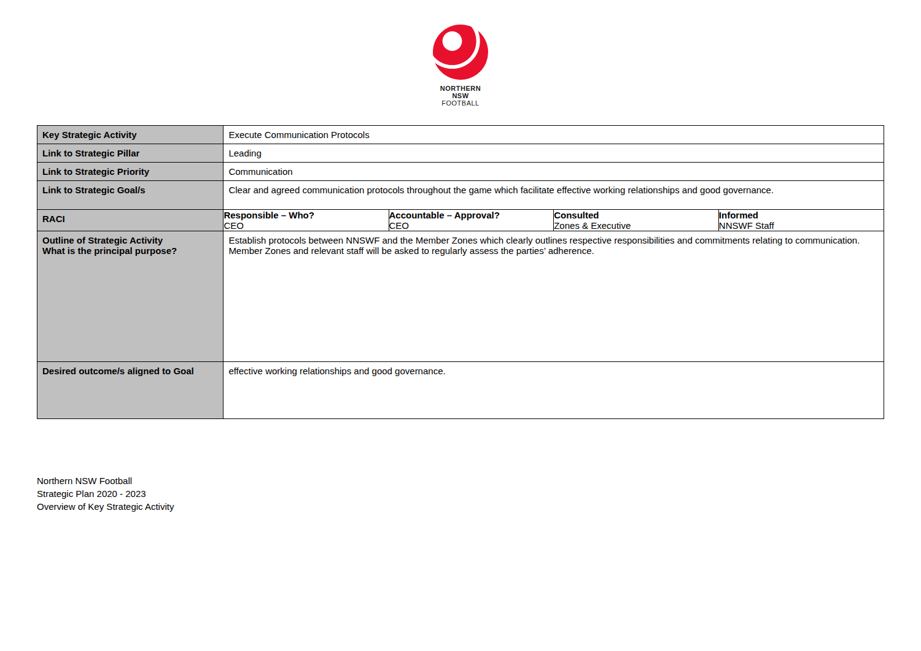NORTHERN
NSW
FOOTBALL
| Key Strategic Activity | Execute Communication Protocols |
| Link to Strategic Pillar | Leading |
| Link to Strategic Priority | Communication |
| Link to Strategic Goal/s | Clear and agreed communication protocols throughout the game which facilitate effective working relationships and good governance. |
| RACI | / Responsible – Who? CEO / Accountable – Approval? CEO / Consulted Zones & Executive / Informed NNSWF Staff / |
| Outline of Strategic Activity What is the principal purpose? | Establish protocols between NNSWF and the Member Zones which clearly outlines respective responsibilities and commitments relating to communication. Member Zones and relevant staff will be asked to regularly assess the parties’ adherence. |
| Desired outcome/s aligned to Goal | effective working relationships and good governance. |
Northern NSW Football
Strategic Plan 2020 - 2023
Overview of Key Strategic Activity